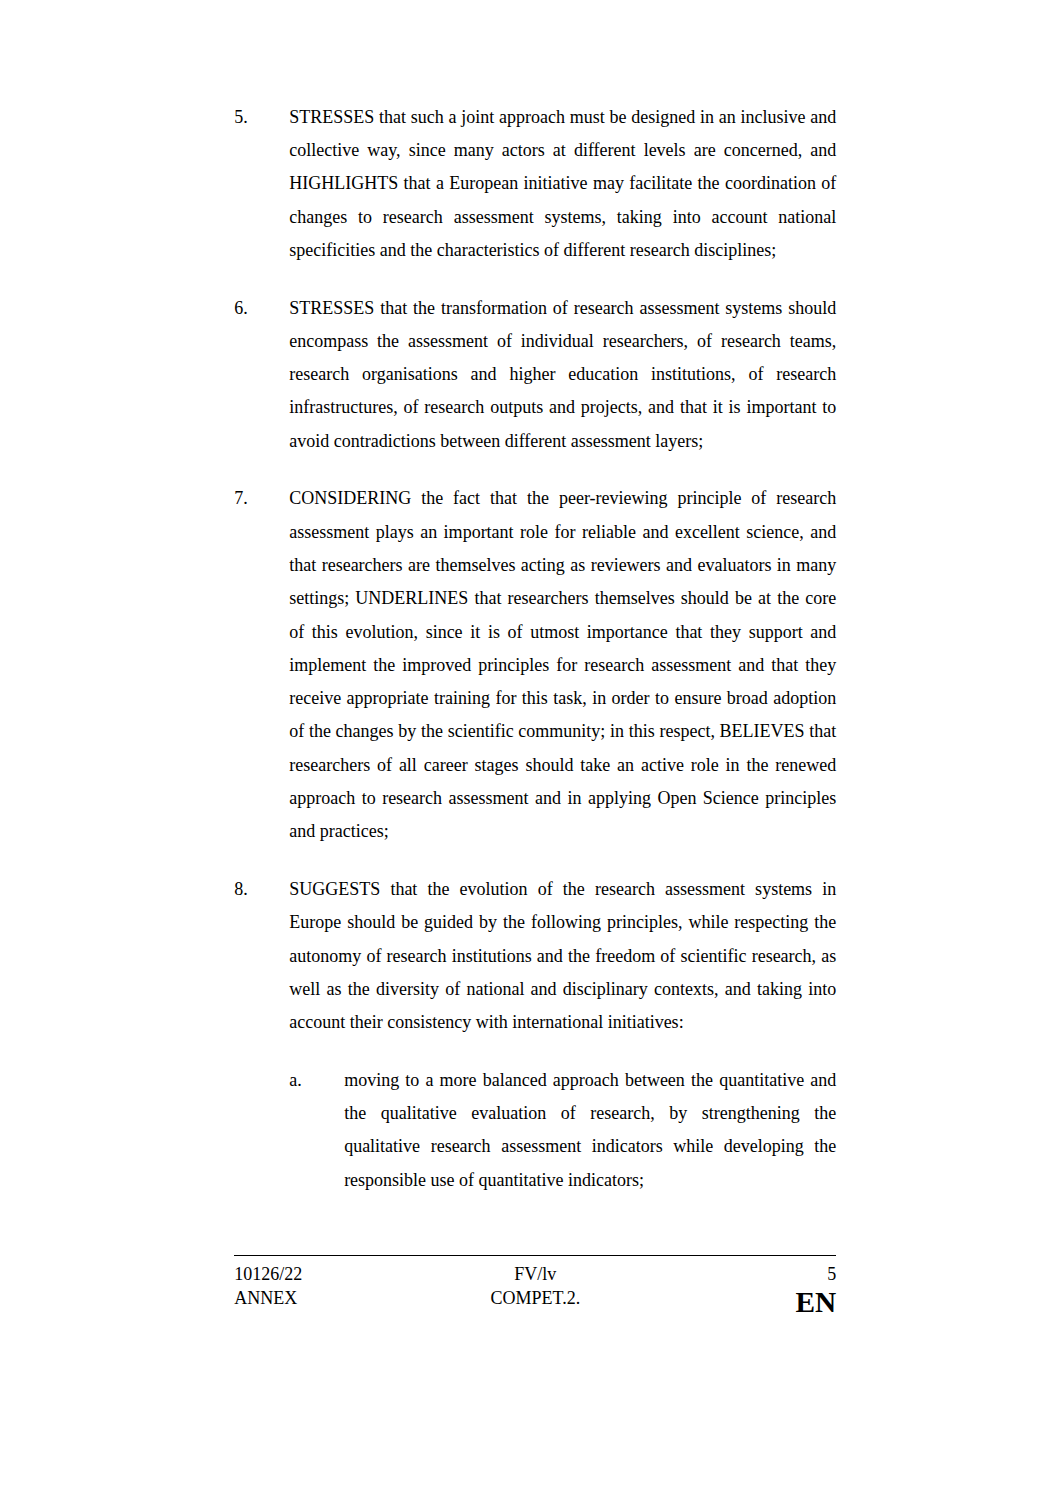5. STRESSES that such a joint approach must be designed in an inclusive and collective way, since many actors at different levels are concerned, and HIGHLIGHTS that a European initiative may facilitate the coordination of changes to research assessment systems, taking into account national specificities and the characteristics of different research disciplines;
6. STRESSES that the transformation of research assessment systems should encompass the assessment of individual researchers, of research teams, research organisations and higher education institutions, of research infrastructures, of research outputs and projects, and that it is important to avoid contradictions between different assessment layers;
7. CONSIDERING the fact that the peer-reviewing principle of research assessment plays an important role for reliable and excellent science, and that researchers are themselves acting as reviewers and evaluators in many settings; UNDERLINES that researchers themselves should be at the core of this evolution, since it is of utmost importance that they support and implement the improved principles for research assessment and that they receive appropriate training for this task, in order to ensure broad adoption of the changes by the scientific community; in this respect, BELIEVES that researchers of all career stages should take an active role in the renewed approach to research assessment and in applying Open Science principles and practices;
8. SUGGESTS that the evolution of the research assessment systems in Europe should be guided by the following principles, while respecting the autonomy of research institutions and the freedom of scientific research, as well as the diversity of national and disciplinary contexts, and taking into account their consistency with international initiatives:
a. moving to a more balanced approach between the quantitative and the qualitative evaluation of research, by strengthening the qualitative research assessment indicators while developing the responsible use of quantitative indicators;
10126/22
ANNEX
FV/lv
COMPET.2.
5 EN